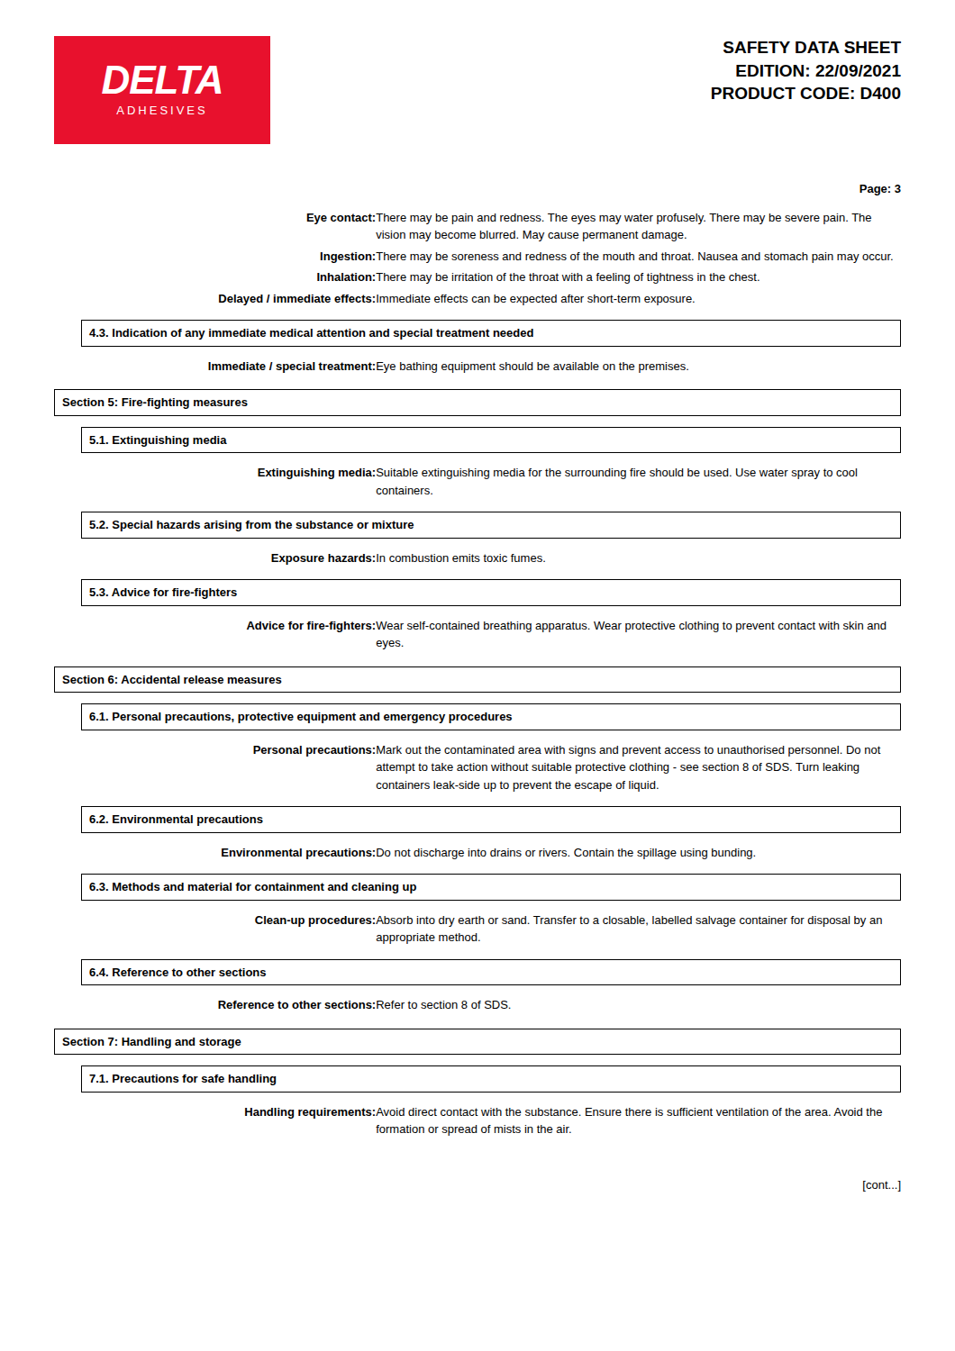DELTA
ADHESIVES
SAFETY DATA SHEET
EDITION: 22/09/2021
PRODUCT CODE: D400
Page: 3
| Eye contact: | There may be pain and redness. The eyes may water profusely. There may be severe pain. The vision may become blurred. May cause permanent damage. |
| Ingestion: | There may be soreness and redness of the mouth and throat. Nausea and stomach pain may occur. |
| Inhalation: | There may be irritation of the throat with a feeling of tightness in the chest. |
| Delayed / immediate effects: | Immediate effects can be expected after short-term exposure. |
4.3. Indication of any immediate medical attention and special treatment needed
| Immediate / special treatment: | Eye bathing equipment should be available on the premises. |
Section 5: Fire-fighting measures
5.1. Extinguishing media
| Extinguishing media: | Suitable extinguishing media for the surrounding fire should be used. Use water spray to cool containers. |
5.2. Special hazards arising from the substance or mixture
| Exposure hazards: | In combustion emits toxic fumes. |
5.3. Advice for fire-fighters
| Advice for fire-fighters: | Wear self-contained breathing apparatus. Wear protective clothing to prevent contact with skin and eyes. |
Section 6: Accidental release measures
6.1. Personal precautions, protective equipment and emergency procedures
| Personal precautions: | Mark out the contaminated area with signs and prevent access to unauthorised personnel. Do not attempt to take action without suitable protective clothing - see section 8 of SDS. Turn leaking containers leak-side up to prevent the escape of liquid. |
6.2. Environmental precautions
| Environmental precautions: | Do not discharge into drains or rivers. Contain the spillage using bunding. |
6.3. Methods and material for containment and cleaning up
| Clean-up procedures: | Absorb into dry earth or sand. Transfer to a closable, labelled salvage container for disposal by an appropriate method. |
6.4. Reference to other sections
| Reference to other sections: | Refer to section 8 of SDS. |
Section 7: Handling and storage
7.1. Precautions for safe handling
| Handling requirements: | Avoid direct contact with the substance. Ensure there is sufficient ventilation of the area. Avoid the formation or spread of mists in the air. |
[cont...]